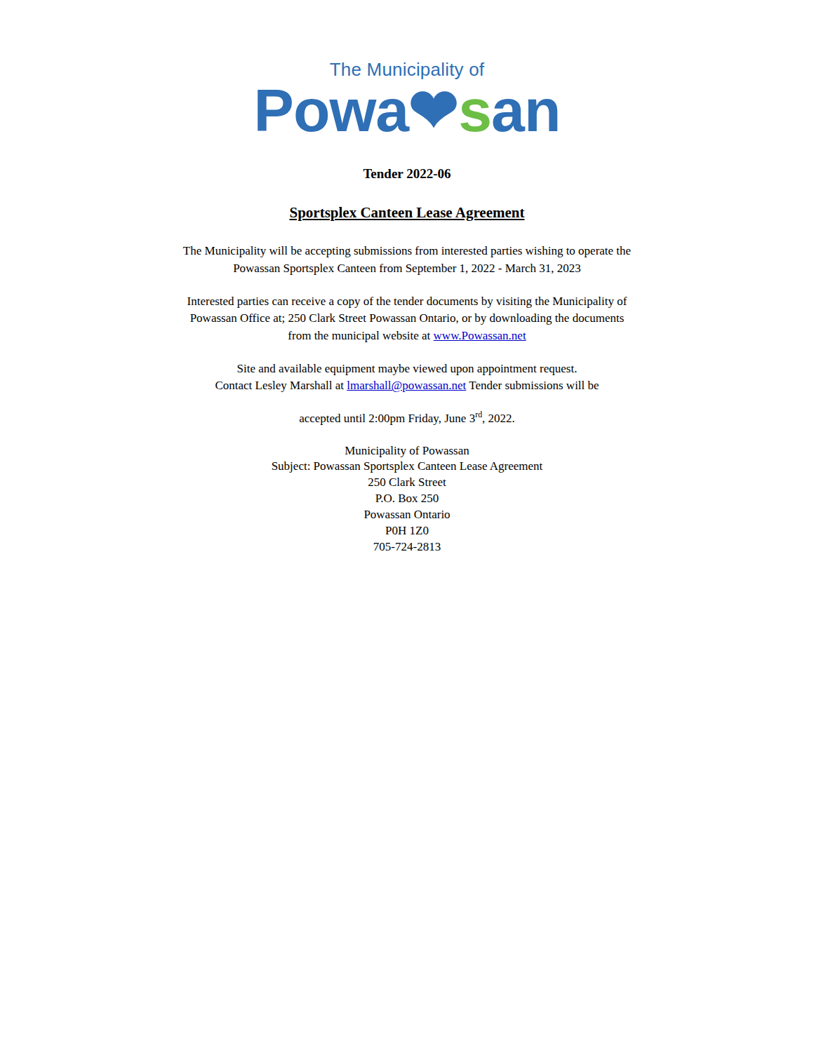The Municipality of
Powa❤san
Tender 2022-06
Sportsplex Canteen Lease Agreement
The Municipality will be accepting submissions from interested parties wishing to operate the Powassan Sportsplex Canteen from September 1, 2022 - March 31, 2023
Interested parties can receive a copy of the tender documents by visiting the Municipality of Powassan Office at; 250 Clark Street Powassan Ontario, or by downloading the documents from the municipal website at www.Powassan.net
Site and available equipment maybe viewed upon appointment request.
Contact Lesley Marshall at lmarshall@powassan.net Tender submissions will be
accepted until 2:00pm Friday, June 3rd, 2022.
Municipality of Powassan
Subject: Powassan Sportsplex Canteen Lease Agreement
250 Clark Street
P.O. Box 250
Powassan Ontario
P0H 1Z0
705-724-2813